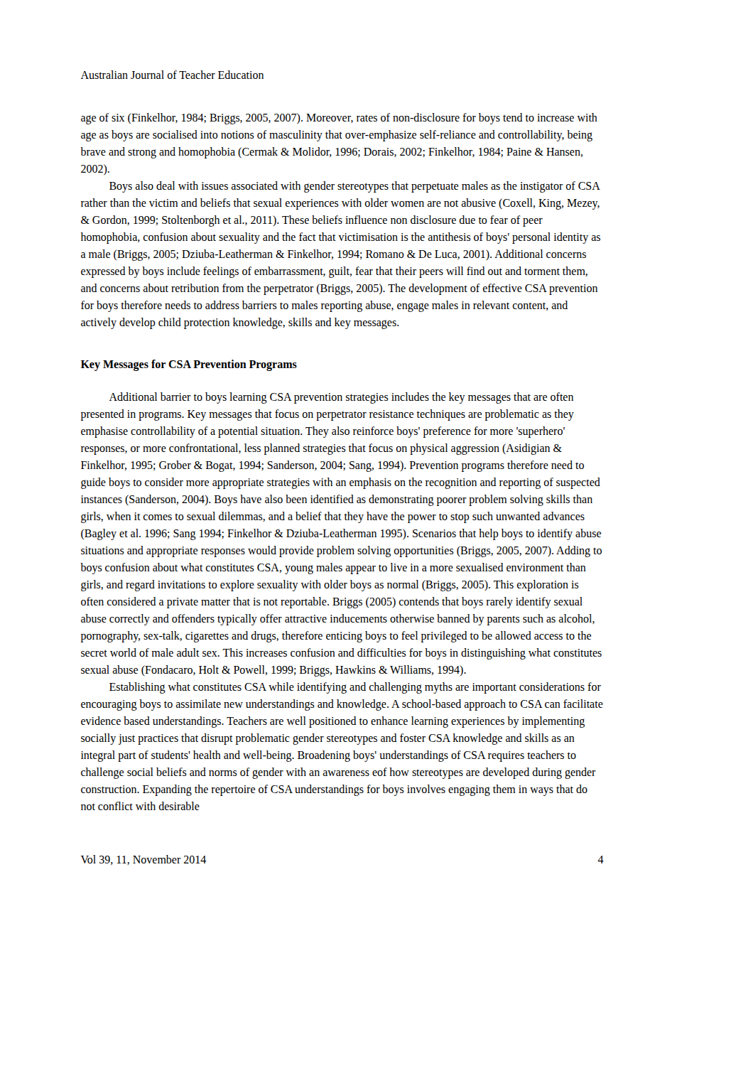Australian Journal of Teacher Education
age of six (Finkelhor, 1984; Briggs, 2005, 2007). Moreover, rates of non-disclosure for boys tend to increase with age as boys are socialised into notions of masculinity that over-emphasize self-reliance and controllability, being brave and strong and homophobia (Cermak & Molidor, 1996; Dorais, 2002; Finkelhor, 1984; Paine & Hansen, 2002).
Boys also deal with issues associated with gender stereotypes that perpetuate males as the instigator of CSA rather than the victim and beliefs that sexual experiences with older women are not abusive (Coxell, King, Mezey, & Gordon, 1999; Stoltenborgh et al., 2011). These beliefs influence non disclosure due to fear of peer homophobia, confusion about sexuality and the fact that victimisation is the antithesis of boys' personal identity as a male (Briggs, 2005; Dziuba-Leatherman & Finkelhor, 1994; Romano & De Luca, 2001). Additional concerns expressed by boys include feelings of embarrassment, guilt, fear that their peers will find out and torment them, and concerns about retribution from the perpetrator (Briggs, 2005). The development of effective CSA prevention for boys therefore needs to address barriers to males reporting abuse, engage males in relevant content, and actively develop child protection knowledge, skills and key messages.
Key Messages for CSA Prevention Programs
Additional barrier to boys learning CSA prevention strategies includes the key messages that are often presented in programs. Key messages that focus on perpetrator resistance techniques are problematic as they emphasise controllability of a potential situation. They also reinforce boys' preference for more 'superhero' responses, or more confrontational, less planned strategies that focus on physical aggression (Asidigian & Finkelhor, 1995; Grober & Bogat, 1994; Sanderson, 2004; Sang, 1994). Prevention programs therefore need to guide boys to consider more appropriate strategies with an emphasis on the recognition and reporting of suspected instances (Sanderson, 2004). Boys have also been identified as demonstrating poorer problem solving skills than girls, when it comes to sexual dilemmas, and a belief that they have the power to stop such unwanted advances (Bagley et al. 1996; Sang 1994; Finkelhor & Dziuba-Leatherman 1995). Scenarios that help boys to identify abuse situations and appropriate responses would provide problem solving opportunities (Briggs, 2005, 2007). Adding to boys confusion about what constitutes CSA, young males appear to live in a more sexualised environment than girls, and regard invitations to explore sexuality with older boys as normal (Briggs, 2005). This exploration is often considered a private matter that is not reportable. Briggs (2005) contends that boys rarely identify sexual abuse correctly and offenders typically offer attractive inducements otherwise banned by parents such as alcohol, pornography, sex-talk, cigarettes and drugs, therefore enticing boys to feel privileged to be allowed access to the secret world of male adult sex. This increases confusion and difficulties for boys in distinguishing what constitutes sexual abuse (Fondacaro, Holt & Powell, 1999; Briggs, Hawkins & Williams, 1994).
Establishing what constitutes CSA while identifying and challenging myths are important considerations for encouraging boys to assimilate new understandings and knowledge. A school-based approach to CSA can facilitate evidence based understandings. Teachers are well positioned to enhance learning experiences by implementing socially just practices that disrupt problematic gender stereotypes and foster CSA knowledge and skills as an integral part of students' health and well-being. Broadening boys' understandings of CSA requires teachers to challenge social beliefs and norms of gender with an awareness eof how stereotypes are developed during gender construction. Expanding the repertoire of CSA understandings for boys involves engaging them in ways that do not conflict with desirable
Vol 39, 11, November 2014 4